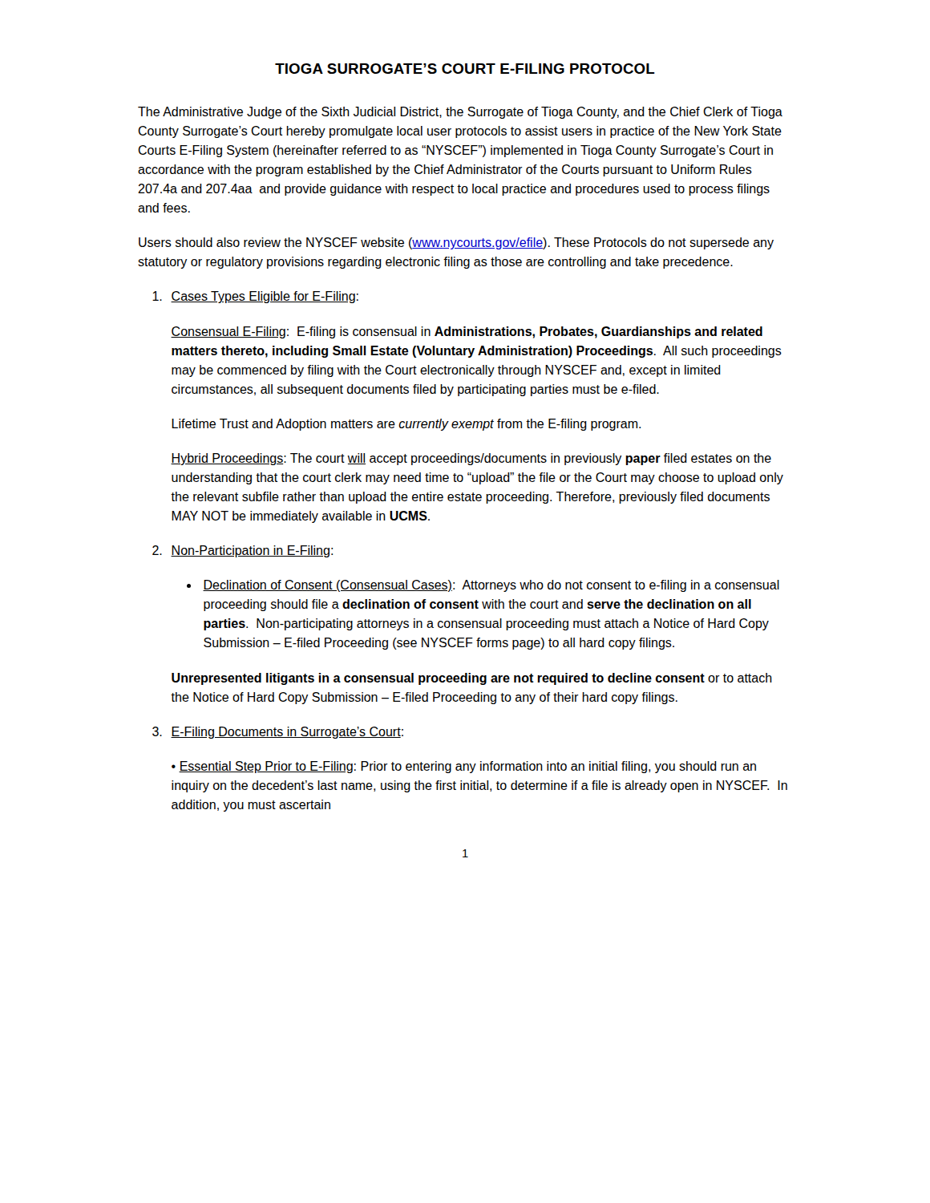TIOGA SURROGATE’S COURT E-FILING PROTOCOL
The Administrative Judge of the Sixth Judicial District, the Surrogate of Tioga County, and the Chief Clerk of Tioga County Surrogate’s Court hereby promulgate local user protocols to assist users in practice of the New York State Courts E-Filing System (hereinafter referred to as “NYSCEF”) implemented in Tioga County Surrogate’s Court in accordance with the program established by the Chief Administrator of the Courts pursuant to Uniform Rules 207.4a and 207.4aa and provide guidance with respect to local practice and procedures used to process filings and fees.
Users should also review the NYSCEF website (www.nycourts.gov/efile). These Protocols do not supersede any statutory or regulatory provisions regarding electronic filing as those are controlling and take precedence.
Cases Types Eligible for E-Filing:
Consensual E-Filing: E-filing is consensual in Administrations, Probates, Guardianships and related matters thereto, including Small Estate (Voluntary Administration) Proceedings. All such proceedings may be commenced by filing with the Court electronically through NYSCEF and, except in limited circumstances, all subsequent documents filed by participating parties must be e-filed.
Lifetime Trust and Adoption matters are currently exempt from the E-filing program.
Hybrid Proceedings: The court will accept proceedings/documents in previously paper filed estates on the understanding that the court clerk may need time to “upload” the file or the Court may choose to upload only the relevant subfile rather than upload the entire estate proceeding. Therefore, previously filed documents MAY NOT be immediately available in UCMS.
Non-Participation in E-Filing:
Declination of Consent (Consensual Cases): Attorneys who do not consent to e-filing in a consensual proceeding should file a declination of consent with the court and serve the declination on all parties. Non-participating attorneys in a consensual proceeding must attach a Notice of Hard Copy Submission – E-filed Proceeding (see NYSCEF forms page) to all hard copy filings.
Unrepresented litigants in a consensual proceeding are not required to decline consent or to attach the Notice of Hard Copy Submission – E-filed Proceeding to any of their hard copy filings.
E-Filing Documents in Surrogate’s Court:
• Essential Step Prior to E-Filing: Prior to entering any information into an initial filing, you should run an inquiry on the decedent’s last name, using the first initial, to determine if a file is already open in NYSCEF. In addition, you must ascertain
1